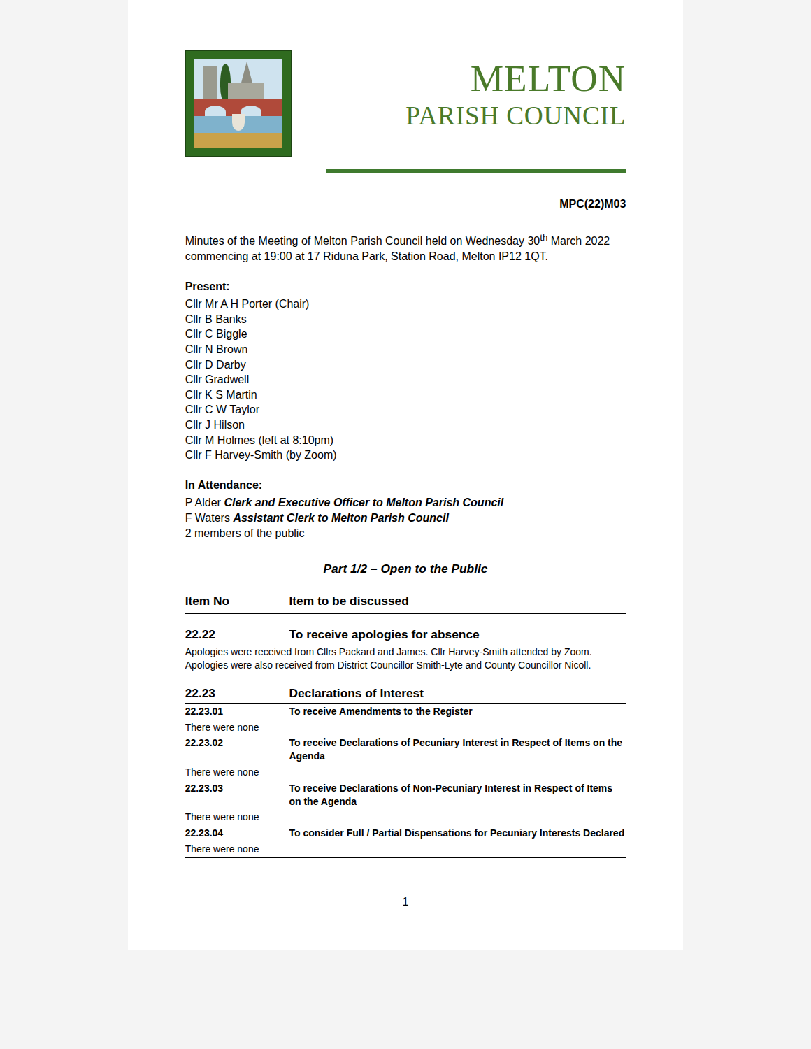MELTON
PARISH COUNCIL
MPC(22)M03
Minutes of the Meeting of Melton Parish Council held on Wednesday 30th March 2022 commencing at 19:00 at 17 Riduna Park, Station Road, Melton IP12 1QT.
Present:
Cllr Mr A H Porter (Chair)
Cllr B Banks
Cllr C Biggle
Cllr N Brown
Cllr D Darby
Cllr Gradwell
Cllr K S Martin
Cllr C W Taylor
Cllr J Hilson
Cllr M Holmes (left at 8:10pm)
Cllr F Harvey-Smith (by Zoom)
In Attendance:
P Alder Clerk and Executive Officer to Melton Parish Council
F Waters Assistant Clerk to Melton Parish Council
2 members of the public
Part 1/2 – Open to the Public
| Item No | Item to be discussed |
| --- | --- |
| 22.22 | To receive apologies for absence |
| Apologies were received from Cllrs Packard and James. Cllr Harvey-Smith attended by Zoom. Apologies were also received from District Councillor Smith-Lyte and County Councillor Nicoll. |
| 22.23 | Declarations of Interest |
| 22.23.01 | To receive Amendments to the Register |
| There were none | |
| 22.23.02 | To receive Declarations of Pecuniary Interest in Respect of Items on the Agenda |
| There were none | |
| 22.23.03 | To receive Declarations of Non-Pecuniary Interest in Respect of Items on the Agenda |
| There were none | |
| 22.23.04 | To consider Full / Partial Dispensations for Pecuniary Interests Declared |
| There were none | |
1